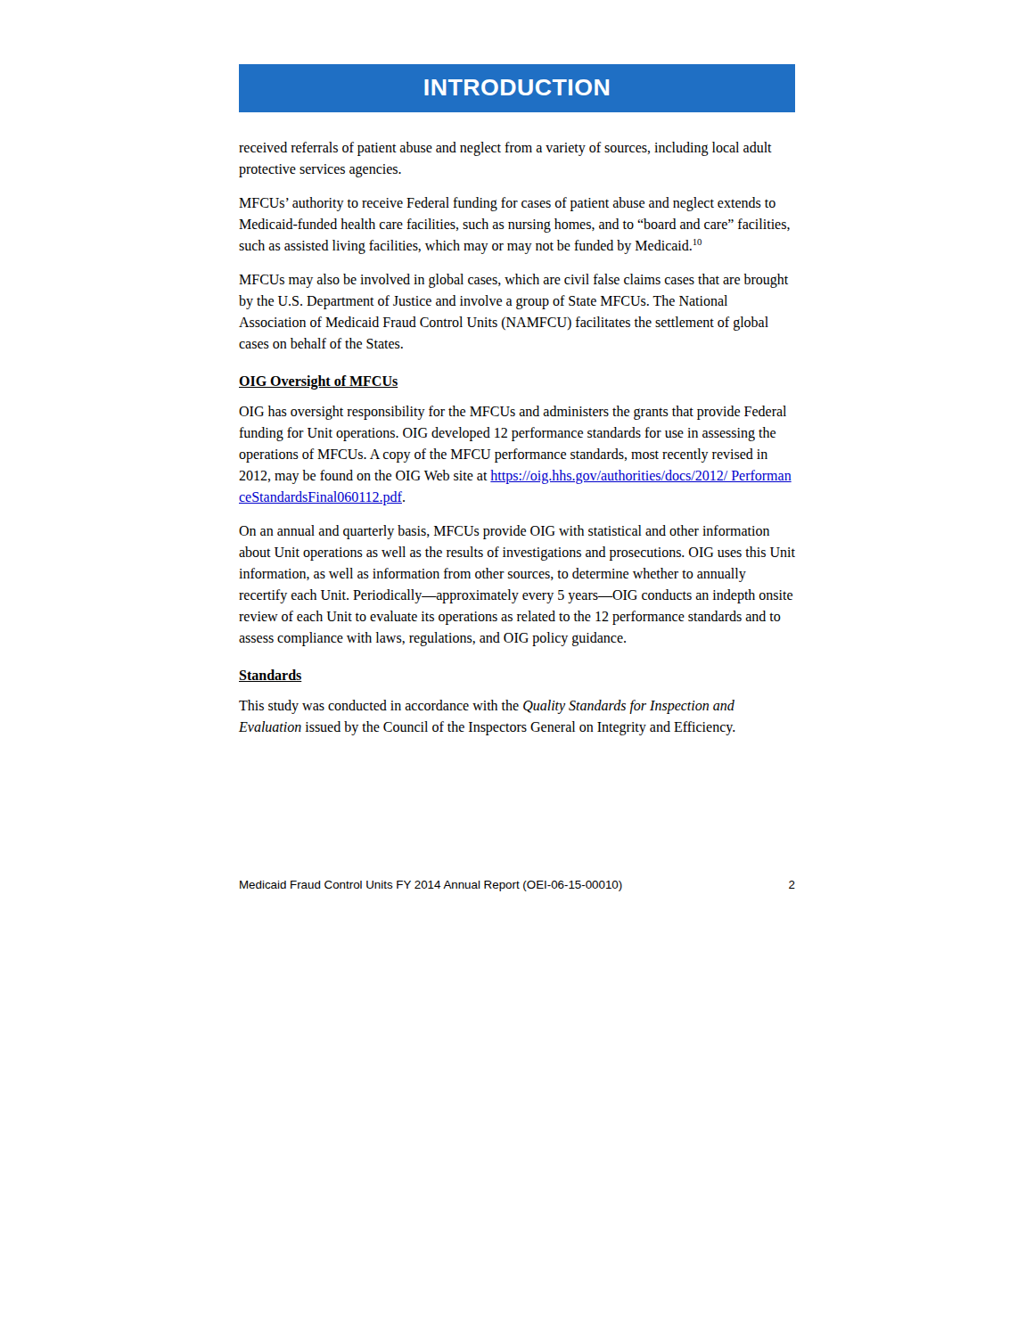INTRODUCTION
received referrals of patient abuse and neglect from a variety of sources, including local adult protective services agencies.
MFCUs’ authority to receive Federal funding for cases of patient abuse and neglect extends to Medicaid-funded health care facilities, such as nursing homes, and to “board and care” facilities, such as assisted living facilities, which may or may not be funded by Medicaid.10
MFCUs may also be involved in global cases, which are civil false claims cases that are brought by the U.S. Department of Justice and involve a group of State MFCUs. The National Association of Medicaid Fraud Control Units (NAMFCU) facilitates the settlement of global cases on behalf of the States.
OIG Oversight of MFCUs
OIG has oversight responsibility for the MFCUs and administers the grants that provide Federal funding for Unit operations. OIG developed 12 performance standards for use in assessing the operations of MFCUs. A copy of the MFCU performance standards, most recently revised in 2012, may be found on the OIG Web site at https://oig.hhs.gov/authorities/docs/2012/ PerformanceStandardsFinal060112.pdf.
On an annual and quarterly basis, MFCUs provide OIG with statistical and other information about Unit operations as well as the results of investigations and prosecutions. OIG uses this Unit information, as well as information from other sources, to determine whether to annually recertify each Unit. Periodically—approximately every 5 years—OIG conducts an indepth onsite review of each Unit to evaluate its operations as related to the 12 performance standards and to assess compliance with laws, regulations, and OIG policy guidance.
Standards
This study was conducted in accordance with the Quality Standards for Inspection and Evaluation issued by the Council of the Inspectors General on Integrity and Efficiency.
Medicaid Fraud Control Units FY 2014 Annual Report (OEI-06-15-00010) 2